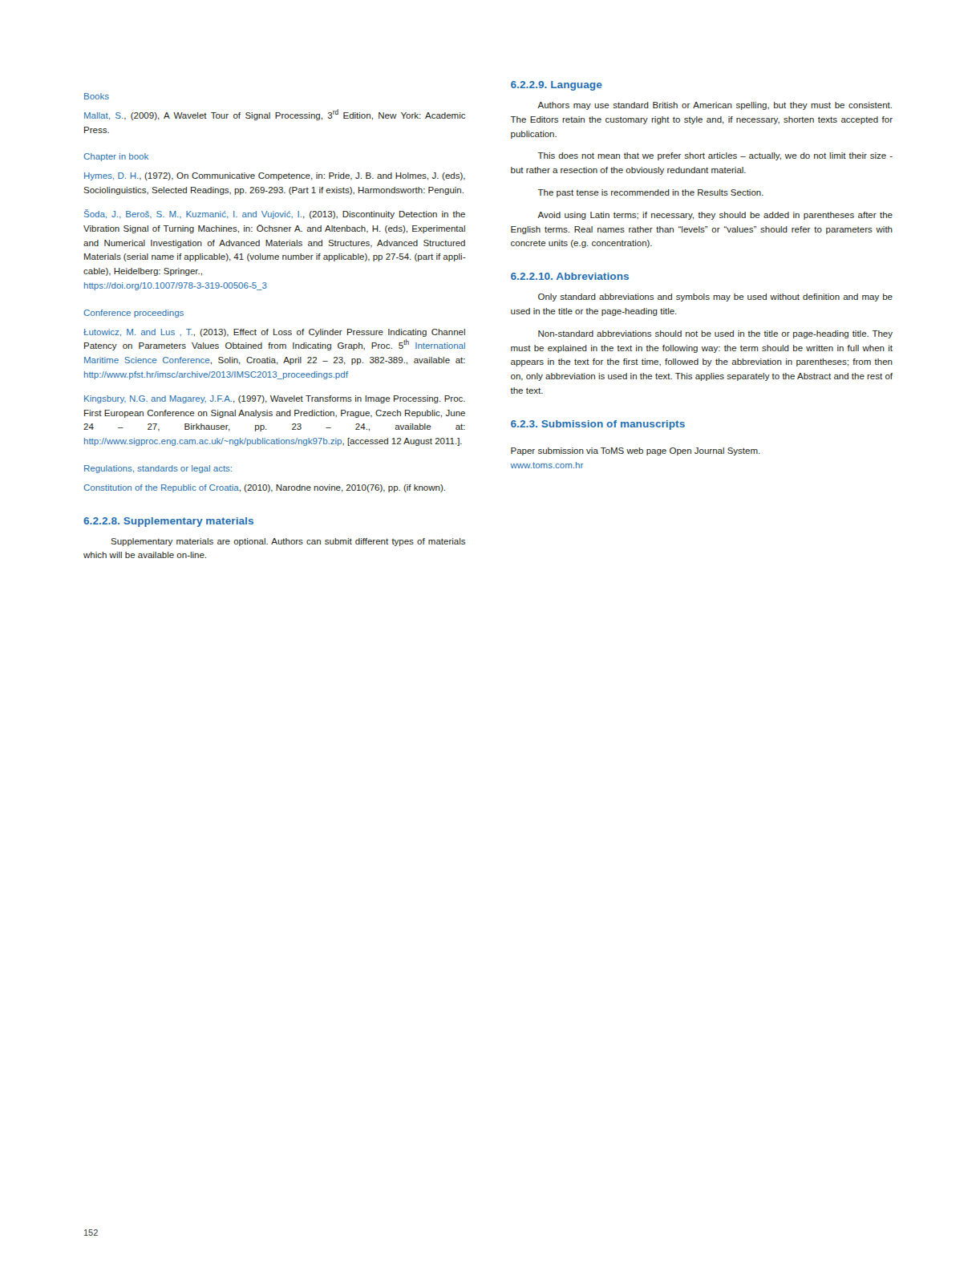Books
Mallat, S., (2009), A Wavelet Tour of Signal Processing, 3rd Edition, New York: Academic Press.
Chapter in book
Hymes, D. H., (1972), On Communicative Competence, in: Pride, J. B. and Holmes, J. (eds), Sociolinguistics, Selected Readings, pp. 269-293. (Part 1 if exists), Harmondsworth: Penguin.
Šoda, J., Beroš, S. M., Kuzmanić, I. and Vujović, I., (2013), Discontinuity Detection in the Vibration Signal of Turning Machines, in: Öchsner A. and Altenbach, H. (eds), Experimental and Numerical Investigation of Advanced Materials and Structures, Advanced Structured Materials (serial name if applicable), 41 (volume number if applicable), pp 27-54. (part if applicable), Heidelberg: Springer.,
https://doi.org/10.1007/978-3-319-00506-5_3
Conference proceedings
Łutowicz, M. and Lus , T., (2013), Effect of Loss of Cylinder Pressure Indicating Channel Patency on Parameters Values Obtained from Indicating Graph, Proc. 5th International Maritime Science Conference, Solin, Croatia, April 22 – 23, pp. 382-389., available at: http://www.pfst.hr/imsc/archive/2013/IMSC2013_proceedings.pdf
Kingsbury, N.G. and Magarey, J.F.A., (1997), Wavelet Transforms in Image Processing. Proc. First European Conference on Signal Analysis and Prediction, Prague, Czech Republic, June 24 – 27, Birkhauser, pp. 23 – 24., available at: http://www.sigproc.eng.cam.ac.uk/~ngk/publications/ngk97b.zip, [accessed 12 August 2011.].
Regulations, standards or legal acts:
Constitution of the Republic of Croatia, (2010), Narodne novine, 2010(76), pp. (if known).
6.2.2.8. Supplementary materials
Supplementary materials are optional. Authors can submit different types of materials which will be available on-line.
6.2.2.9. Language
Authors may use standard British or American spelling, but they must be consistent. The Editors retain the customary right to style and, if necessary, shorten texts accepted for publication.
This does not mean that we prefer short articles – actually, we do not limit their size - but rather a resection of the obviously redundant material.
The past tense is recommended in the Results Section.
Avoid using Latin terms; if necessary, they should be added in parentheses after the English terms. Real names rather than “levels” or “values” should refer to parameters with concrete units (e.g. concentration).
6.2.2.10. Abbreviations
Only standard abbreviations and symbols may be used without definition and may be used in the title or the page-heading title.
Non-standard abbreviations should not be used in the title or page-heading title. They must be explained in the text in the following way: the term should be written in full when it appears in the text for the first time, followed by the abbreviation in parentheses; from then on, only abbreviation is used in the text. This applies separately to the Abstract and the rest of the text.
6.2.3. Submission of manuscripts
Paper submission via ToMS web page Open Journal System.
www.toms.com.hr
152